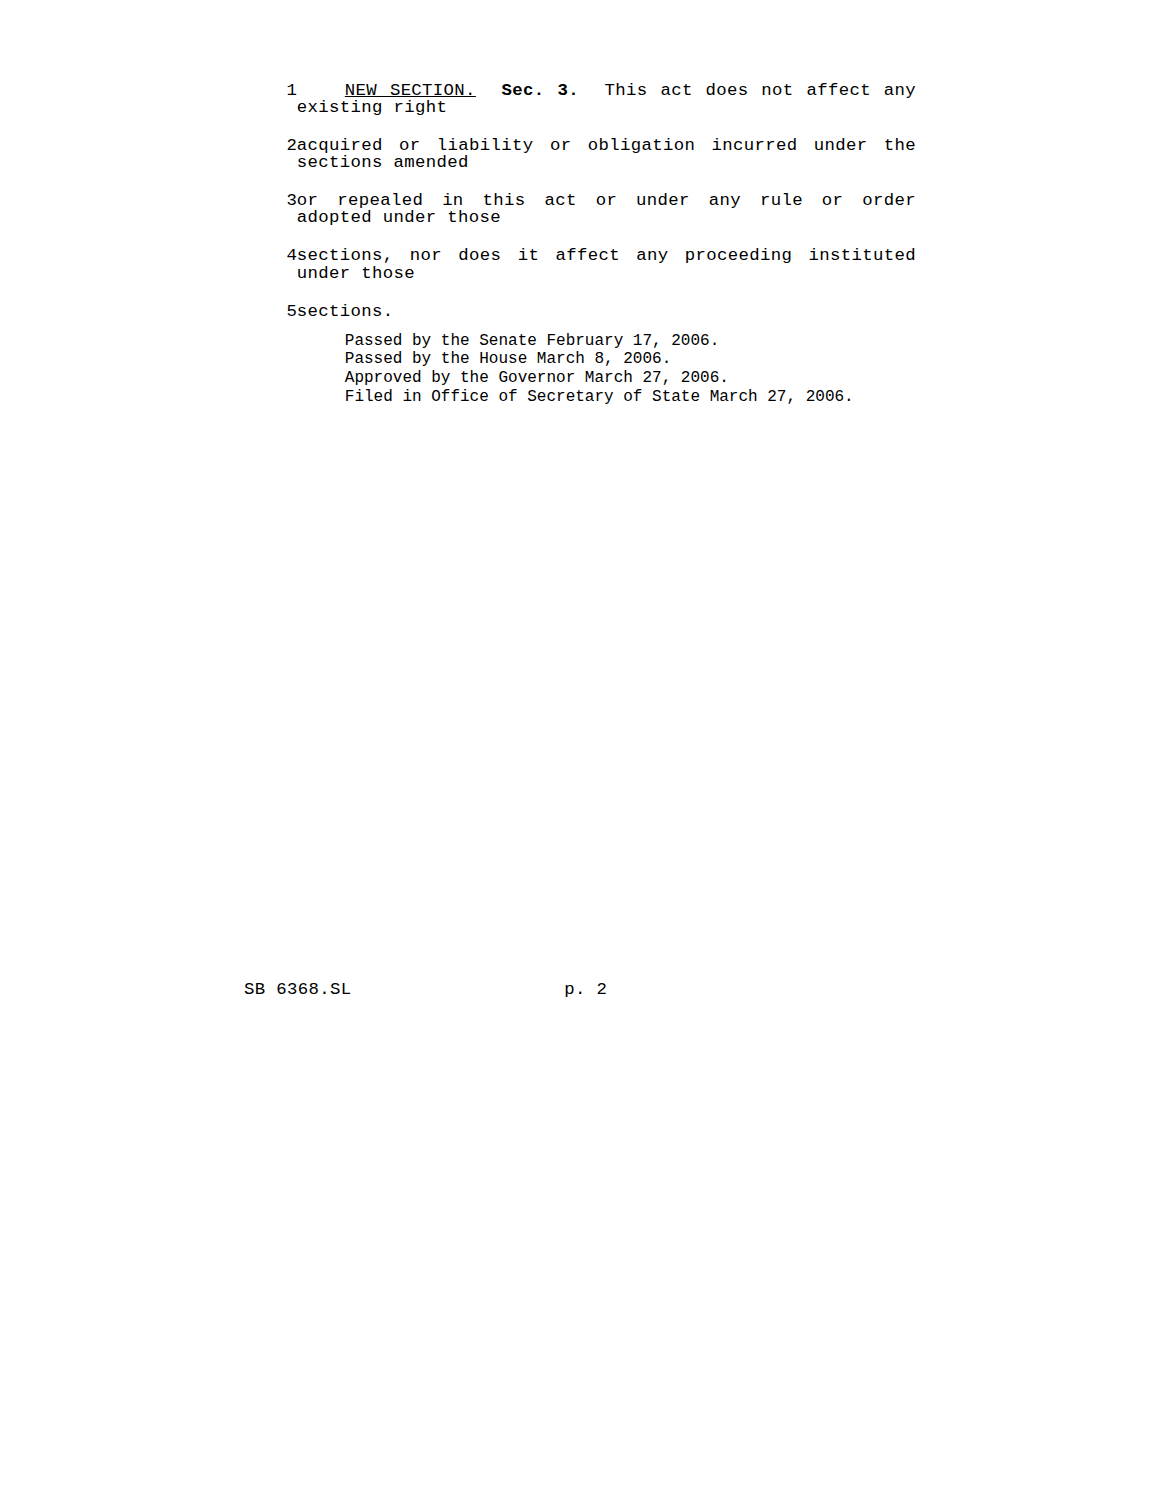| 1 | NEW SECTION. Sec. 3. This act does not affect any existing right |
| 2 | acquired or liability or obligation incurred under the sections amended |
| 3 | or repealed in this act or under any rule or order adopted under those |
| 4 | sections, nor does it affect any proceeding instituted under those |
| 5 | sections. |
Passed by the Senate February 17, 2006. Passed by the House March 8, 2006. Approved by the Governor March 27, 2006. Filed in Office of Secretary of State March 27, 2006.
SB 6368.SL
p. 2